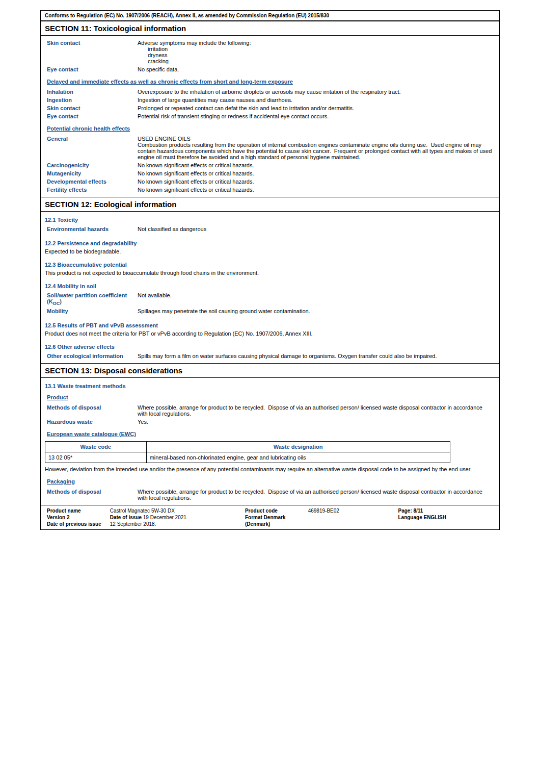Conforms to Regulation (EC) No. 1907/2006 (REACH), Annex II, as amended by Commission Regulation (EU) 2015/830
SECTION 11: Toxicological information
| Skin contact | Adverse symptoms may include the following: irritation dryness cracking |
| Eye contact | No specific data. |
Delayed and immediate effects as well as chronic effects from short and long-term exposure
| Inhalation | Overexposure to the inhalation of airborne droplets or aerosols may cause irritation of the respiratory tract. |
| Ingestion | Ingestion of large quantities may cause nausea and diarrhoea. |
| Skin contact | Prolonged or repeated contact can defat the skin and lead to irritation and/or dermatitis. |
| Eye contact | Potential risk of transient stinging or redness if accidental eye contact occurs. |
Potential chronic health effects
| General | USED ENGINE OILS Combustion products resulting from the operation of internal combustion engines contaminate engine oils during use. Used engine oil may contain hazardous components which have the potential to cause skin cancer. Frequent or prolonged contact with all types and makes of used engine oil must therefore be avoided and a high standard of personal hygiene maintained. |
| Carcinogenicity | No known significant effects or critical hazards. |
| Mutagenicity | No known significant effects or critical hazards. |
| Developmental effects | No known significant effects or critical hazards. |
| Fertility effects | No known significant effects or critical hazards. |
SECTION 12: Ecological information
12.1 Toxicity
| Environmental hazards | Not classified as dangerous |
12.2 Persistence and degradability
Expected to be biodegradable.
12.3 Bioaccumulative potential
This product is not expected to bioaccumulate through food chains in the environment.
12.4 Mobility in soil
| Soil/water partition coefficient (K OC ) | Not available. |
| Mobility | Spillages may penetrate the soil causing ground water contamination. |
12.5 Results of PBT and vPvB assessment
Product does not meet the criteria for PBT or vPvB according to Regulation (EC) No. 1907/2006, Annex XIII.
12.6 Other adverse effects
| Other ecological information | Spills may form a film on water surfaces causing physical damage to organisms. Oxygen transfer could also be impaired. |
SECTION 13: Disposal considerations
13.1 Waste treatment methods
Product
| Methods of disposal | Where possible, arrange for product to be recycled. Dispose of via an authorised person/ licensed waste disposal contractor in accordance with local regulations. |
| Hazardous waste | Yes. |
European waste catalogue (EWC)
| Waste code | Waste designation |
| --- | --- |
| 13 02 05* | mineral-based non-chlorinated engine, gear and lubricating oils |
However, deviation from the intended use and/or the presence of any potential contaminants may require an alternative waste disposal code to be assigned by the end user.
Packaging
| Methods of disposal | Where possible, arrange for product to be recycled. Dispose of via an authorised person/ licensed waste disposal contractor in accordance with local regulations. |
| Product name | Castrol Magnatec 5W-30 DX | Product code | 469819-BE02 | Page: 8/11 |
| Version 2 | Date of issue 19 December 2021 | Format Denmark | | Language ENGLISH |
| Date of previous issue | 12 September 2018. | (Denmark) | | |